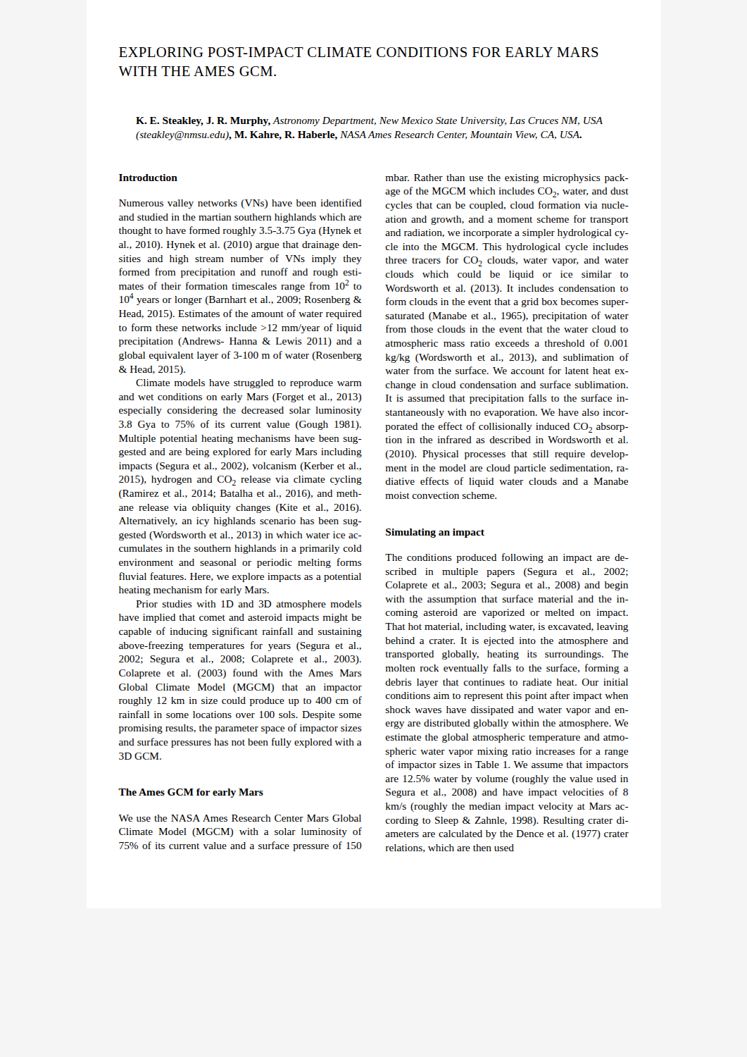Exploring post-impact climate conditions for early Mars with the Ames GCM.
K. E. Steakley, J. R. Murphy, Astronomy Department, New Mexico State University, Las Cruces NM, USA (steakley@nmsu.edu), M. Kahre, R. Haberle, NASA Ames Research Center, Mountain View, CA, USA.
Introduction
Numerous valley networks (VNs) have been identified and studied in the martian southern highlands which are thought to have formed roughly 3.5-3.75 Gya (Hynek et al., 2010). Hynek et al. (2010) argue that drainage densities and high stream number of VNs imply they formed from precipitation and runoff and rough estimates of their formation timescales range from 102 to 104 years or longer (Barnhart et al., 2009; Rosenberg & Head, 2015). Estimates of the amount of water required to form these networks include >12 mm/year of liquid precipitation (Andrews- Hanna & Lewis 2011) and a global equivalent layer of 3-100 m of water (Rosenberg & Head, 2015).
Climate models have struggled to reproduce warm and wet conditions on early Mars (Forget et al., 2013) especially considering the decreased solar luminosity 3.8 Gya to 75% of its current value (Gough 1981). Multiple potential heating mechanisms have been suggested and are being explored for early Mars including impacts (Segura et al., 2002), volcanism (Kerber et al., 2015), hydrogen and CO2 release via climate cycling (Ramirez et al., 2014; Batalha et al., 2016), and methane release via obliquity changes (Kite et al., 2016). Alternatively, an icy highlands scenario has been suggested (Wordsworth et al., 2013) in which water ice accumulates in the southern highlands in a primarily cold environment and seasonal or periodic melting forms fluvial features. Here, we explore impacts as a potential heating mechanism for early Mars.
Prior studies with 1D and 3D atmosphere models have implied that comet and asteroid impacts might be capable of inducing significant rainfall and sustaining above-freezing temperatures for years (Segura et al., 2002; Segura et al., 2008; Colaprete et al., 2003). Colaprete et al. (2003) found with the Ames Mars Global Climate Model (MGCM) that an impactor roughly 12 km in size could produce up to 400 cm of rainfall in some locations over 100 sols. Despite some promising results, the parameter space of impactor sizes and surface pressures has not been fully explored with a 3D GCM.
The Ames GCM for early Mars
We use the NASA Ames Research Center Mars Global Climate Model (MGCM) with a solar luminosity of 75% of its current value and a surface pressure of 150 mbar. Rather than use the existing microphysics package of the MGCM which includes CO2, water, and dust cycles that can be coupled, cloud formation via nucleation and growth, and a moment scheme for transport and radiation, we incorporate a simpler hydrological cycle into the MGCM. This hydrological cycle includes three tracers for CO2 clouds, water vapor, and water clouds which could be liquid or ice similar to Wordsworth et al. (2013). It includes condensation to form clouds in the event that a grid box becomes supersaturated (Manabe et al., 1965), precipitation of water from those clouds in the event that the water cloud to atmospheric mass ratio exceeds a threshold of 0.001 kg/kg (Wordsworth et al., 2013), and sublimation of water from the surface. We account for latent heat exchange in cloud condensation and surface sublimation. It is assumed that precipitation falls to the surface instantaneously with no evaporation. We have also incorporated the effect of collisionally induced CO2 absorption in the infrared as described in Wordsworth et al. (2010). Physical processes that still require development in the model are cloud particle sedimentation, radiative effects of liquid water clouds and a Manabe moist convection scheme.
Simulating an impact
The conditions produced following an impact are described in multiple papers (Segura et al., 2002; Colaprete et al., 2003; Segura et al., 2008) and begin with the assumption that surface material and the incoming asteroid are vaporized or melted on impact. That hot material, including water, is excavated, leaving behind a crater. It is ejected into the atmosphere and transported globally, heating its surroundings. The molten rock eventually falls to the surface, forming a debris layer that continues to radiate heat. Our initial conditions aim to represent this point after impact when shock waves have dissipated and water vapor and energy are distributed globally within the atmosphere. We estimate the global atmospheric temperature and atmospheric water vapor mixing ratio increases for a range of impactor sizes in Table 1. We assume that impactors are 12.5% water by volume (roughly the value used in Segura et al., 2008) and have impact velocities of 8 km/s (roughly the median impact velocity at Mars according to Sleep & Zahnle, 1998). Resulting crater diameters are calculated by the Dence et al. (1977) crater relations, which are then used